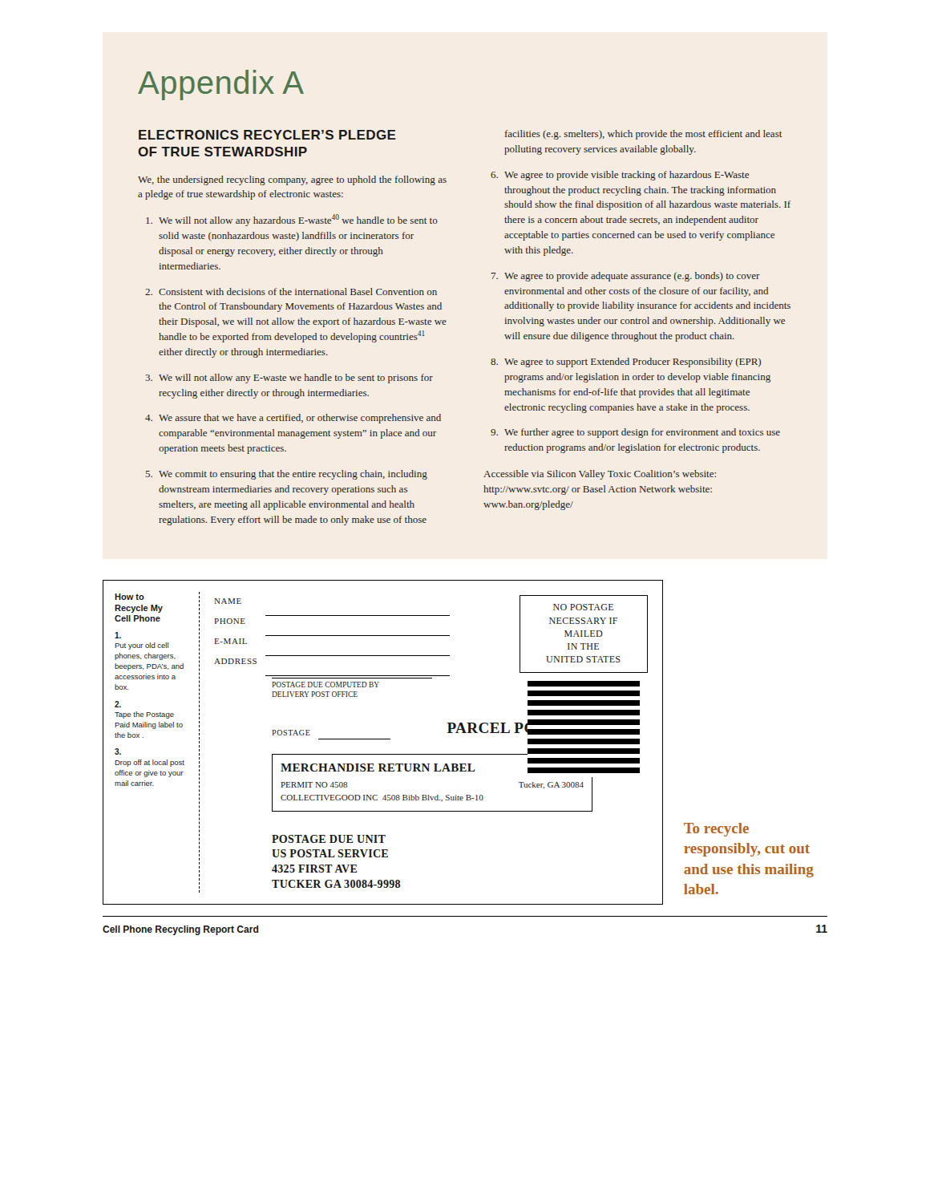Appendix A
Electronics Recycler’s Pledge
of True Stewardship
We, the undersigned recycling company, agree to uphold the following as a pledge of true stewardship of electronic wastes:
We will not allow any hazardous E-waste40 we handle to be sent to solid waste (nonhazardous waste) landfills or incinerators for disposal or energy recovery, either directly or through intermediaries.
Consistent with decisions of the international Basel Convention on the Control of Transboundary Movements of Hazardous Wastes and their Disposal, we will not allow the export of hazardous E-waste we handle to be exported from developed to developing countries41 either directly or through intermediaries.
We will not allow any E-waste we handle to be sent to prisons for recycling either directly or through intermediaries.
We assure that we have a certified, or otherwise comprehensive and comparable “environmental management system” in place and our operation meets best practices.
We commit to ensuring that the entire recycling chain, including downstream intermediaries and recovery operations such as smelters, are meeting all applicable environmental and health regulations. Every effort will be made to only make use of those facilities (e.g. smelters), which provide the most efficient and least polluting recovery services available globally.
We agree to provide visible tracking of hazardous E-Waste throughout the product recycling chain. The tracking information should show the final disposition of all hazardous waste materials. If there is a concern about trade secrets, an independent auditor acceptable to parties concerned can be used to verify compliance with this pledge.
We agree to provide adequate assurance (e.g. bonds) to cover environmental and other costs of the closure of our facility, and additionally to provide liability insurance for accidents and incidents involving wastes under our control and ownership. Additionally we will ensure due diligence throughout the product chain.
We agree to support Extended Producer Responsibility (EPR) programs and/or legislation in order to develop viable financing mechanisms for end-of-life that provides that all legitimate electronic recycling companies have a stake in the process.
We further agree to support design for environment and toxics use reduction programs and/or legislation for electronic products.
Accessible via Silicon Valley Toxic Coalition’s website: http://www.svtc.org/ or Basel Action Network website: www.ban.org/pledge/
How to
Recycle My
Cell Phone
1.
Put your old cell phones, chargers, beepers, PDA’s, and accessories into a box.
2.
Tape the Postage Paid Mailing label to the box .
3.
Drop off at local post office or give to your mail carrier.
| NAME | |
| PHONE | |
| E-MAIL | |
| ADDRESS | |
POSTAGE DUE COMPUTED BY
DELIVERY POST OFFICE
POSTAGE PARCEL POST
MERCHANDISE RETURN LABEL
PERMIT NO 4508 Tucker, GA 30084
COLLECTIVEGOOD INC 4508 Bibb Blvd., Suite B-10
POSTAGE DUE UNIT
US POSTAL SERVICE
4325 FIRST AVE
TUCKER GA 30084-9998
NO POSTAGE
NECESSARY IF
MAILED
IN THE
UNITED STATES
To recycle responsibly, cut out and use this mailing label.
Cell Phone Recycling Report Card 11